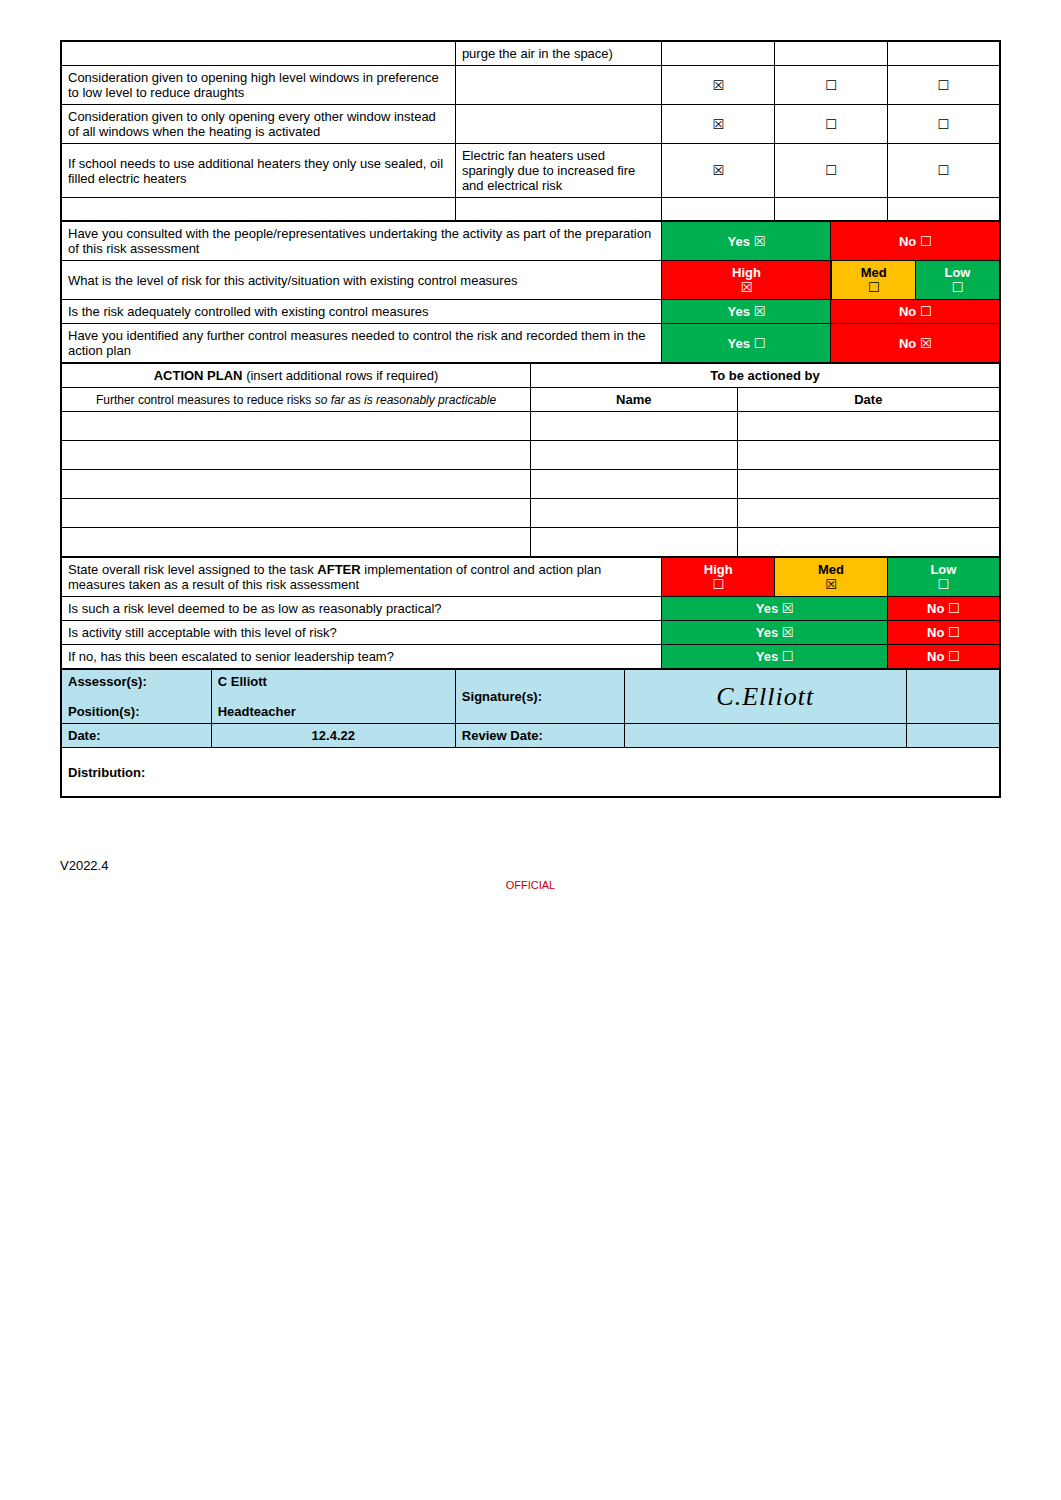| | purge the air in the space) | | | |
| Consideration given to opening high level windows in preference to low level to reduce draughts | | ☒ | ☐ | ☐ |
| Consideration given to only opening every other window instead of all windows when the heating is activated | | ☒ | ☐ | ☐ |
| If school needs to use additional heaters they only use sealed, oil filled electric heaters | Electric fan heaters used sparingly due to increased fire and electrical risk | ☒ | ☐ | ☐ |
| Have you consulted with the people/representatives undertaking the activity as part of the preparation of this risk assessment | Yes ☒ | No ☐ |
| What is the level of risk for this activity/situation with existing control measures | High ☒ | / Med ☐ / Low ☐ / |
| Is the risk adequately controlled with existing control measures | Yes ☒ | No ☐ |
| Have you identified any further control measures needed to control the risk and recorded them in the action plan | Yes ☐ | No ☒ |
| ACTION PLAN (insert additional rows if required) | To be actioned by |
| Further control measures to reduce risks so far as is reasonably practicable | Name | Date |
| State overall risk level assigned to the task AFTER implementation of control and action plan measures taken as a result of this risk assessment | High ☐ | Med ☒ | Low ☐ |
| Is such a risk level deemed to be as low as reasonably practical? | Yes ☒ | No ☐ |
| Is activity still acceptable with this level of risk? | Yes ☒ | No ☐ |
| If no, has this been escalated to senior leadership team? | Yes ☐ | No ☐ |
| Assessor(s): Position(s): | C Elliott Headteacher | Signature(s): | C.Elliott | |
| Date: | 12.4.22 | Review Date: | | |
| Distribution: |
V2022.4
OFFICIAL